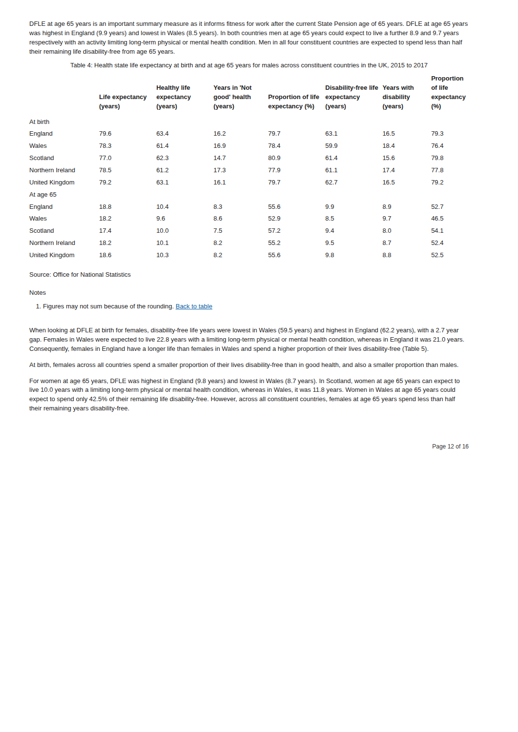DFLE at age 65 years is an important summary measure as it informs fitness for work after the current State Pension age of 65 years. DFLE at age 65 years was highest in England (9.9 years) and lowest in Wales (8.5 years). In both countries men at age 65 years could expect to live a further 8.9 and 9.7 years respectively with an activity limiting long-term physical or mental health condition. Men in all four constituent countries are expected to spend less than half their remaining life disability-free from age 65 years.
Table 4: Health state life expectancy at birth and at age 65 years for males across constituent countries in the UK, 2015 to 2017
| | Life expectancy (years) | Healthy life expectancy (years) | Years in 'Not good' health (years) | Proportion of life expectancy (%) | Disability-free life expectancy (years) | Years with disability (years) | Proportion of life expectancy (%) |
| --- | --- | --- | --- | --- | --- | --- | --- |
| At birth | | | | | | | |
| England | 79.6 | 63.4 | 16.2 | 79.7 | 63.1 | 16.5 | 79.3 |
| Wales | 78.3 | 61.4 | 16.9 | 78.4 | 59.9 | 18.4 | 76.4 |
| Scotland | 77.0 | 62.3 | 14.7 | 80.9 | 61.4 | 15.6 | 79.8 |
| Northern Ireland | 78.5 | 61.2 | 17.3 | 77.9 | 61.1 | 17.4 | 77.8 |
| United Kingdom | 79.2 | 63.1 | 16.1 | 79.7 | 62.7 | 16.5 | 79.2 |
| At age 65 | | | | | | | |
| England | 18.8 | 10.4 | 8.3 | 55.6 | 9.9 | 8.9 | 52.7 |
| Wales | 18.2 | 9.6 | 8.6 | 52.9 | 8.5 | 9.7 | 46.5 |
| Scotland | 17.4 | 10.0 | 7.5 | 57.2 | 9.4 | 8.0 | 54.1 |
| Northern Ireland | 18.2 | 10.1 | 8.2 | 55.2 | 9.5 | 8.7 | 52.4 |
| United Kingdom | 18.6 | 10.3 | 8.2 | 55.6 | 9.8 | 8.8 | 52.5 |
Source: Office for National Statistics
Notes
Figures may not sum because of the rounding. Back to table
When looking at DFLE at birth for females, disability-free life years were lowest in Wales (59.5 years) and highest in England (62.2 years), with a 2.7 year gap. Females in Wales were expected to live 22.8 years with a limiting long-term physical or mental health condition, whereas in England it was 21.0 years. Consequently, females in England have a longer life than females in Wales and spend a higher proportion of their lives disability-free (Table 5).
At birth, females across all countries spend a smaller proportion of their lives disability-free than in good health, and also a smaller proportion than males.
For women at age 65 years, DFLE was highest in England (9.8 years) and lowest in Wales (8.7 years). In Scotland, women at age 65 years can expect to live 10.0 years with a limiting long-term physical or mental health condition, whereas in Wales, it was 11.8 years. Women in Wales at age 65 years could expect to spend only 42.5% of their remaining life disability-free. However, across all constituent countries, females at age 65 years spend less than half their remaining years disability-free.
Page 12 of 16